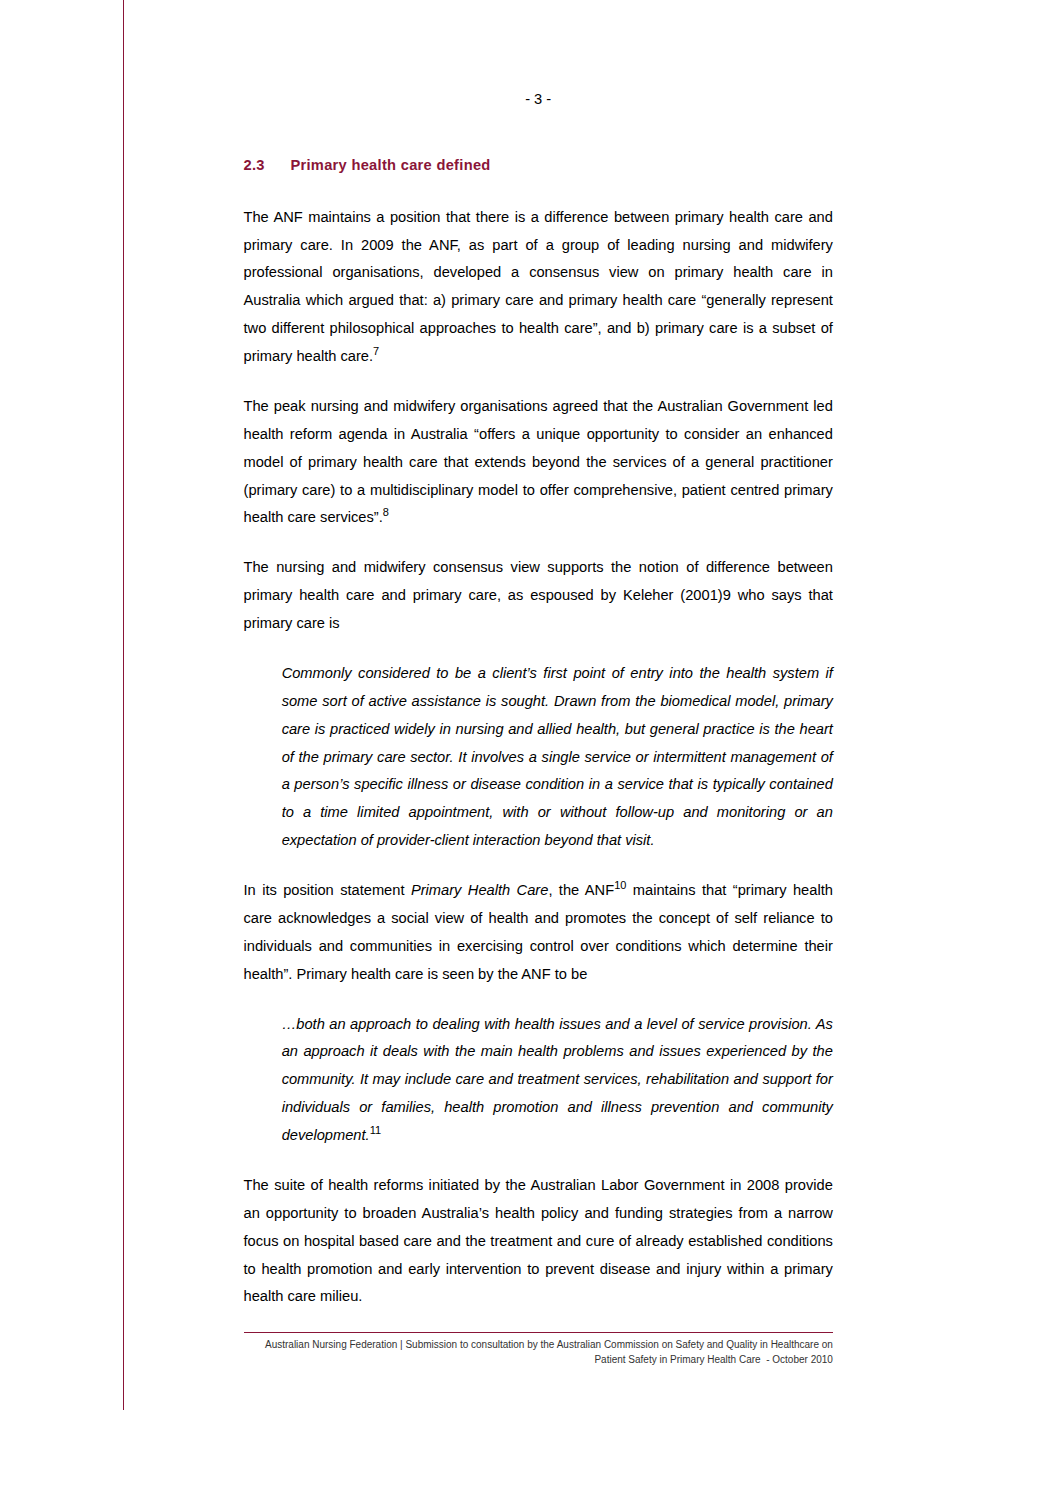- 3 -
2.3 Primary health care defined
The ANF maintains a position that there is a difference between primary health care and primary care. In 2009 the ANF, as part of a group of leading nursing and midwifery professional organisations, developed a consensus view on primary health care in Australia which argued that: a) primary care and primary health care “generally represent two different philosophical approaches to health care”, and b) primary care is a subset of primary health care.7
The peak nursing and midwifery organisations agreed that the Australian Government led health reform agenda in Australia “offers a unique opportunity to consider an enhanced model of primary health care that extends beyond the services of a general practitioner (primary care) to a multidisciplinary model to offer comprehensive, patient centred primary health care services”.8
The nursing and midwifery consensus view supports the notion of difference between primary health care and primary care, as espoused by Keleher (2001)9 who says that primary care is
Commonly considered to be a client’s first point of entry into the health system if some sort of active assistance is sought. Drawn from the biomedical model, primary care is practiced widely in nursing and allied health, but general practice is the heart of the primary care sector. It involves a single service or intermittent management of a person’s specific illness or disease condition in a service that is typically contained to a time limited appointment, with or without follow-up and monitoring or an expectation of provider-client interaction beyond that visit.
In its position statement Primary Health Care, the ANF10 maintains that “primary health care acknowledges a social view of health and promotes the concept of self reliance to individuals and communities in exercising control over conditions which determine their health”. Primary health care is seen by the ANF to be
…both an approach to dealing with health issues and a level of service provision. As an approach it deals with the main health problems and issues experienced by the community. It may include care and treatment services, rehabilitation and support for individuals or families, health promotion and illness prevention and community development.11
The suite of health reforms initiated by the Australian Labor Government in 2008 provide an opportunity to broaden Australia’s health policy and funding strategies from a narrow focus on hospital based care and the treatment and cure of already established conditions to health promotion and early intervention to prevent disease and injury within a primary health care milieu.
Australian Nursing Federation | Submission to consultation by the Australian Commission on Safety and Quality in Healthcare on
Patient Safety in Primary Health Care - October 2010